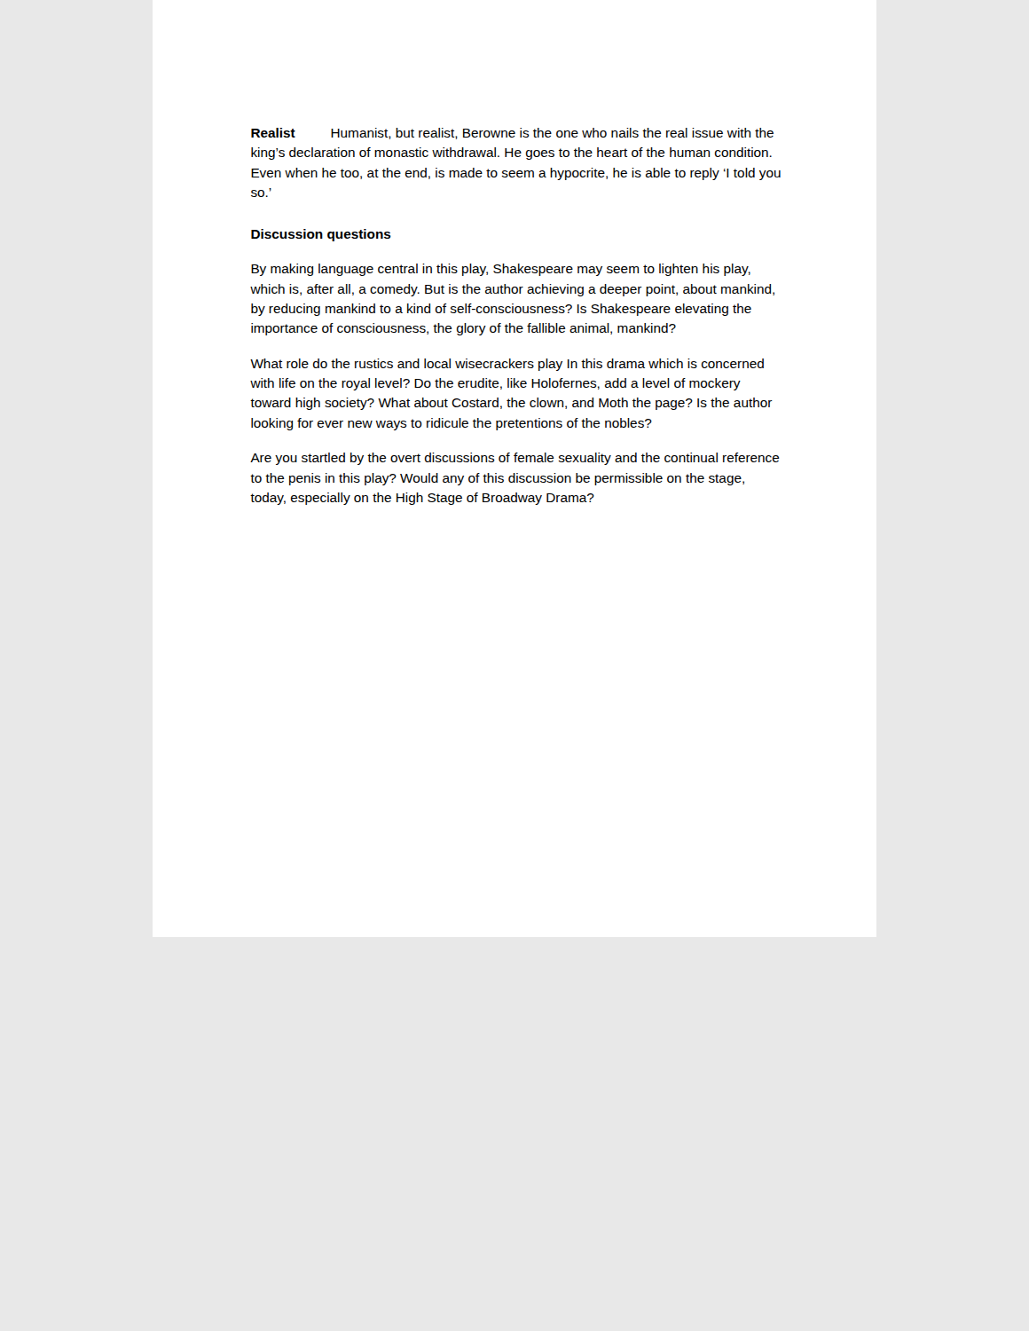Realist Humanist, but realist, Berowne is the one who nails the real issue with the king’s declaration of monastic withdrawal. He goes to the heart of the human condition. Even when he too, at the end, is made to seem a hypocrite, he is able to reply ‘I told you so.’
Discussion questions
By making language central in this play, Shakespeare may seem to lighten his play, which is, after all, a comedy. But is the author achieving a deeper point, about mankind, by reducing mankind to a kind of self-consciousness? Is Shakespeare elevating the importance of consciousness, the glory of the fallible animal, mankind?
What role do the rustics and local wisecrackers play In this drama which is concerned with life on the royal level? Do the erudite, like Holofernes, add a level of mockery toward high society? What about Costard, the clown, and Moth the page? Is the author looking for ever new ways to ridicule the pretentions of the nobles?
Are you startled by the overt discussions of female sexuality and the continual reference to the penis in this play? Would any of this discussion be permissible on the stage, today, especially on the High Stage of Broadway Drama?